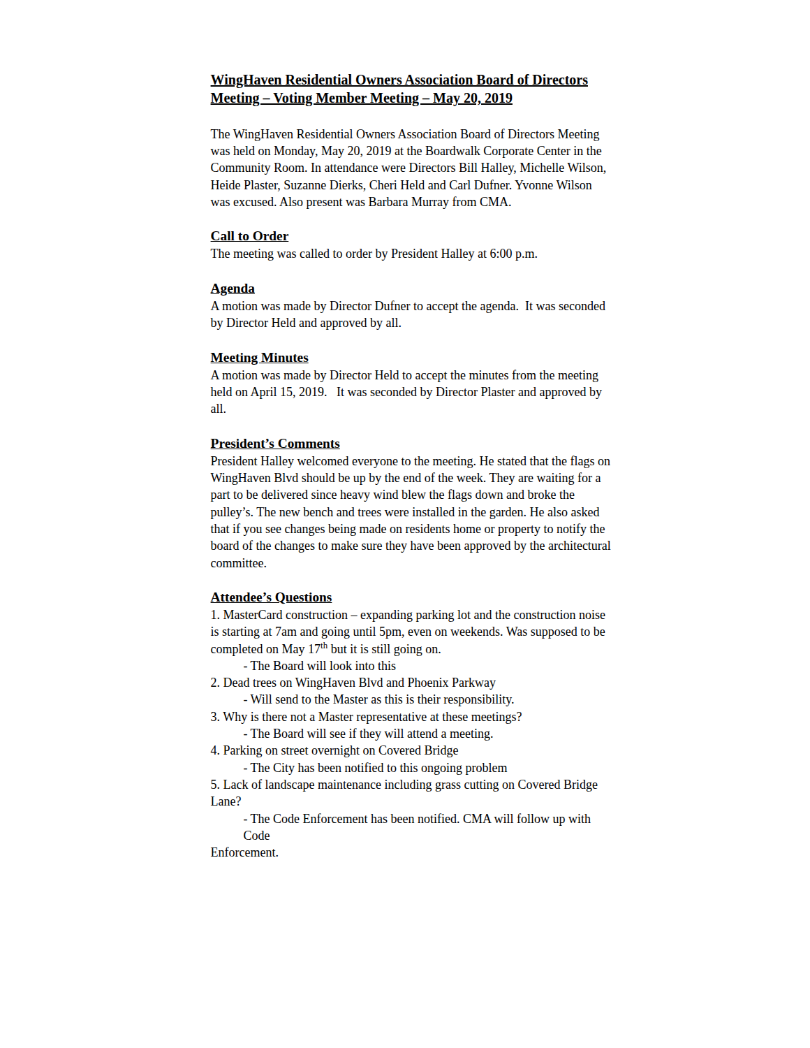WingHaven Residential Owners Association Board of Directors
Meeting – Voting Member Meeting – May 20, 2019
The WingHaven Residential Owners Association Board of Directors Meeting was held on Monday, May 20, 2019 at the Boardwalk Corporate Center in the Community Room. In attendance were Directors Bill Halley, Michelle Wilson, Heide Plaster, Suzanne Dierks, Cheri Held and Carl Dufner. Yvonne Wilson was excused. Also present was Barbara Murray from CMA.
Call to Order
The meeting was called to order by President Halley at 6:00 p.m.
Agenda
A motion was made by Director Dufner to accept the agenda. It was seconded by Director Held and approved by all.
Meeting Minutes
A motion was made by Director Held to accept the minutes from the meeting held on April 15, 2019. It was seconded by Director Plaster and approved by all.
President’s Comments
President Halley welcomed everyone to the meeting. He stated that the flags on WingHaven Blvd should be up by the end of the week. They are waiting for a part to be delivered since heavy wind blew the flags down and broke the pulley’s. The new bench and trees were installed in the garden. He also asked that if you see changes being made on residents home or property to notify the board of the changes to make sure they have been approved by the architectural committee.
Attendee’s Questions
1. MasterCard construction – expanding parking lot and the construction noise is starting at 7am and going until 5pm, even on weekends. Was supposed to be completed on May 17th but it is still going on. - The Board will look into this
2. Dead trees on WingHaven Blvd and Phoenix Parkway - Will send to the Master as this is their responsibility.
3. Why is there not a Master representative at these meetings? - The Board will see if they will attend a meeting.
4. Parking on street overnight on Covered Bridge - The City has been notified to this ongoing problem
5. Lack of landscape maintenance including grass cutting on Covered Bridge Lane? - The Code Enforcement has been notified. CMA will follow up with Code Enforcement.